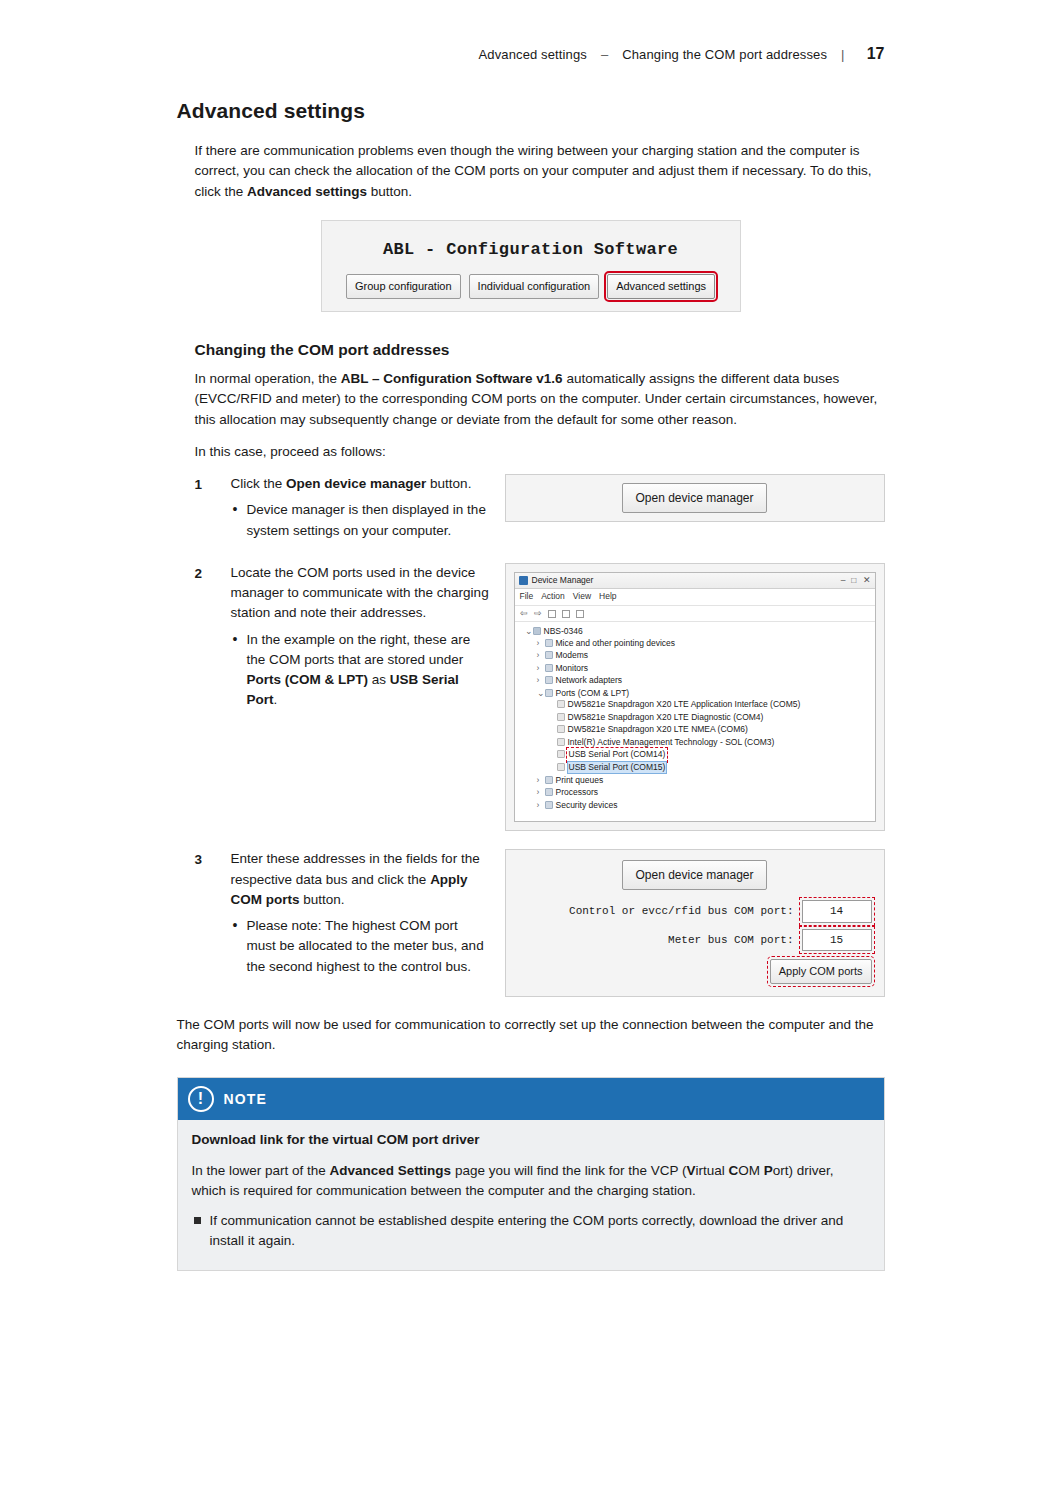Advanced settings – Changing the COM port addresses | 17
Advanced settings
If there are communication problems even though the wiring between your charging station and the computer is correct, you can check the allocation of the COM ports on your computer and adjust them if necessary. To do this, click the Advanced settings button.
ABL - Configuration Software
Group configuration Individual configuration Advanced settings
Changing the COM port addresses
In normal operation, the ABL – Configuration Software v1.6 automatically assigns the different data buses (EVCC/RFID and meter) to the corresponding COM ports on the computer. Under certain circumstances, however, this allocation may subsequently change or deviate from the default for some other reason.
In this case, proceed as follows:
1
Click the Open device manager button.
Device manager is then displayed in the system settings on your computer.
Open device manager
2
Locate the COM ports used in the device manager to communicate with the charging station and note their addresses.
In the example on the right, these are the COM ports that are stored under Ports (COM & LPT) as USB Serial Port.
Device Manager
–□✕
File Action View Help
⇦⇨
⌄ NBS-0346
› Mice and other pointing devices
› Modems
› Monitors
› Network adapters
⌄ Ports (COM & LPT)
DW5821e Snapdragon X20 LTE Application Interface (COM5)
DW5821e Snapdragon X20 LTE Diagnostic (COM4)
DW5821e Snapdragon X20 LTE NMEA (COM6)
Intel(R) Active Management Technology - SOL (COM3)
USB Serial Port (COM14)
USB Serial Port (COM15)
› Print queues
› Processors
› Security devices
3
Enter these addresses in the fields for the respective data bus and click the Apply COM ports button.
Please note: The highest COM port must be allocated to the meter bus, and the second highest to the control bus.
Open device manager
Control or evcc/rfid bus COM port:
14
Meter bus COM port:
15
Apply COM ports
The COM ports will now be used for communication to correctly set up the connection between the computer and the charging station.
!
NOTE
Download link for the virtual COM port driver
In the lower part of the Advanced Settings page you will find the link for the VCP (Virtual COM Port) driver, which is required for communication between the computer and the charging station.
If communication cannot be established despite entering the COM ports correctly, download the driver and install it again.